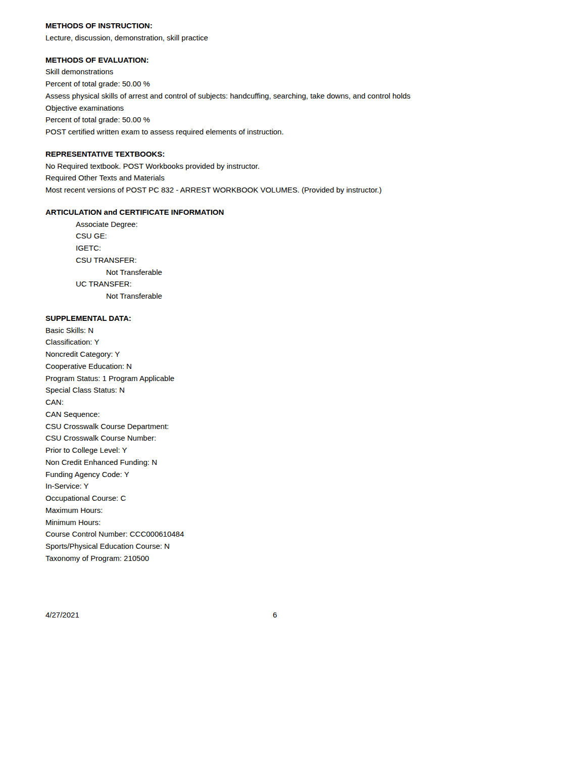METHODS OF INSTRUCTION:
Lecture, discussion, demonstration, skill practice
METHODS OF EVALUATION:
Skill demonstrations
Percent of total grade: 50.00 %
Assess physical skills of arrest and control of subjects: handcuffing, searching, take downs, and control holds
Objective examinations
Percent of total grade: 50.00 %
POST certified written exam to assess required elements of instruction.
REPRESENTATIVE TEXTBOOKS:
No Required textbook. POST Workbooks provided by instructor.
Required Other Texts and Materials
Most recent versions of POST PC 832 - ARREST WORKBOOK VOLUMES. (Provided by instructor.)
ARTICULATION and CERTIFICATE INFORMATION
Associate Degree:
CSU GE:
IGETC:
CSU TRANSFER:
Not Transferable
UC TRANSFER:
Not Transferable
SUPPLEMENTAL DATA:
Basic Skills: N
Classification: Y
Noncredit Category: Y
Cooperative Education: N
Program Status: 1 Program Applicable
Special Class Status: N
CAN:
CAN Sequence:
CSU Crosswalk Course Department:
CSU Crosswalk Course Number:
Prior to College Level: Y
Non Credit Enhanced Funding: N
Funding Agency Code: Y
In-Service: Y
Occupational Course: C
Maximum Hours:
Minimum Hours:
Course Control Number: CCC000610484
Sports/Physical Education Course: N
Taxonomy of Program: 210500
4/27/2021 6